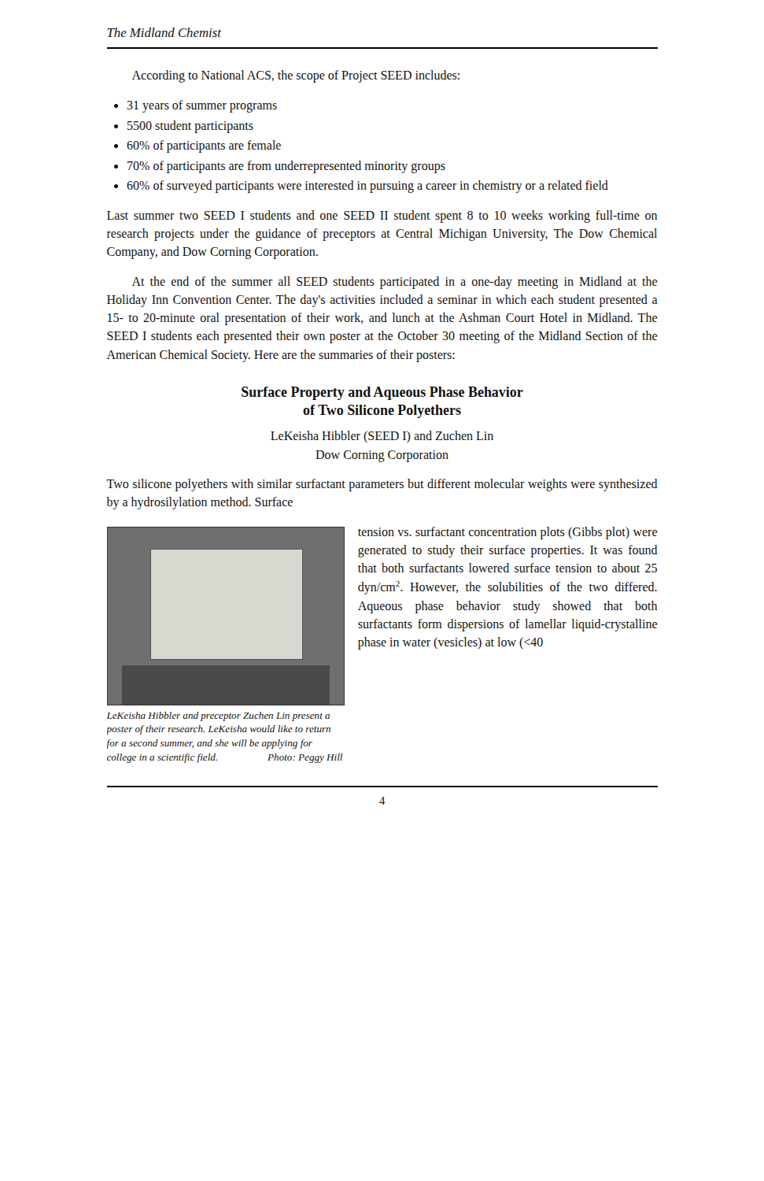The Midland Chemist
According to National ACS, the scope of Project SEED includes:
31 years of summer programs
5500 student participants
60% of participants are female
70% of participants are from underrepresented minority groups
60% of surveyed participants were interested in pursuing a career in chemistry or a related field
Last summer two SEED I students and one SEED II student spent 8 to 10 weeks working full-time on research projects under the guidance of preceptors at Central Michigan University, The Dow Chemical Company, and Dow Corning Corporation.
At the end of the summer all SEED students participated in a one-day meeting in Midland at the Holiday Inn Convention Center. The day's activities included a seminar in which each student presented a 15- to 20-minute oral presentation of their work, and lunch at the Ashman Court Hotel in Midland. The SEED I students each presented their own poster at the October 30 meeting of the Midland Section of the American Chemical Society. Here are the summaries of their posters:
Surface Property and Aqueous Phase Behavior
of Two Silicone Polyethers
LeKeisha Hibbler (SEED I) and Zuchen Lin
Dow Corning Corporation
Two silicone polyethers with similar surfactant parameters but different molecular weights were synthesized by a hydrosilylation method. Surface
LeKeisha Hibbler and preceptor Zuchen Lin present a poster of their research. LeKeisha would like to return for a second summer, and she will be applying for college in a scientific field. Photo: Peggy Hill
tension vs. surfactant concentration plots (Gibbs plot) were generated to study their surface properties. It was found that both surfactants lowered surface tension to about 25 dyn/cm2. However, the solubilities of the two differed. Aqueous phase behavior study showed that both surfactants form dispersions of lamellar liquid-crystalline phase in water (vesicles) at low (<40
4